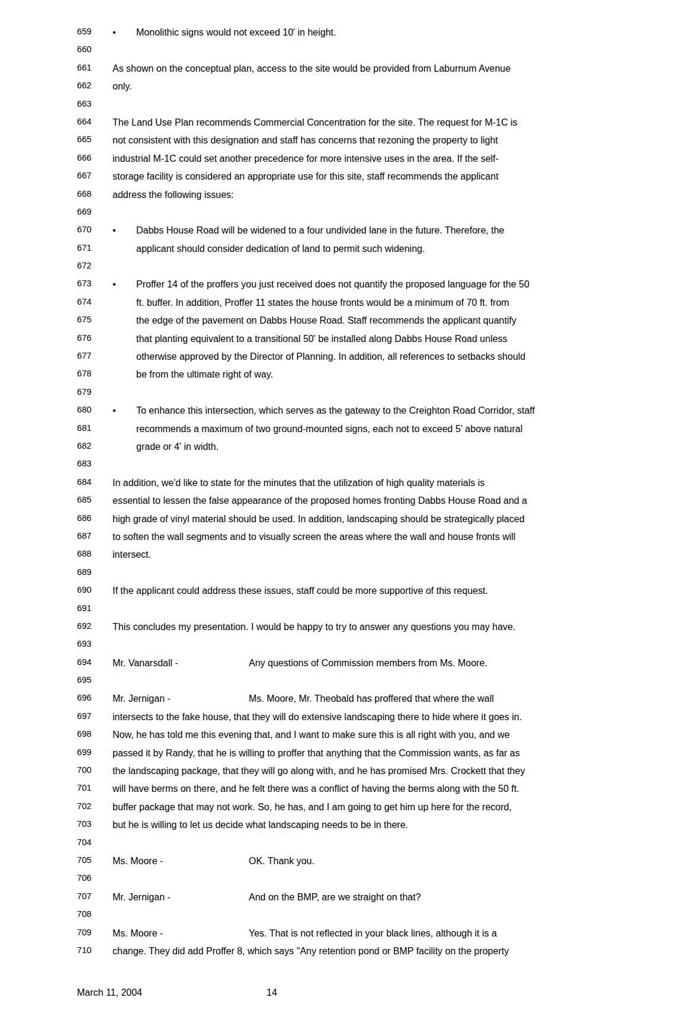659
•
Monolithic signs would not exceed 10' in height.
660
661
As shown on the conceptual plan, access to the site would be provided from Laburnum Avenue
662
only.
663
664
The Land Use Plan recommends Commercial Concentration for the site. The request for M-1C is
665
not consistent with this designation and staff has concerns that rezoning the property to light
666
industrial M-1C could set another precedence for more intensive uses in the area. If the self-
667
storage facility is considered an appropriate use for this site, staff recommends the applicant
668
address the following issues:
669
670
•
Dabbs House Road will be widened to a four undivided lane in the future. Therefore, the
671
applicant should consider dedication of land to permit such widening.
672
673
•
Proffer 14 of the proffers you just received does not quantify the proposed language for the 50
674
ft. buffer. In addition, Proffer 11 states the house fronts would be a minimum of 70 ft. from
675
the edge of the pavement on Dabbs House Road. Staff recommends the applicant quantify
676
that planting equivalent to a transitional 50' be installed along Dabbs House Road unless
677
otherwise approved by the Director of Planning. In addition, all references to setbacks should
678
be from the ultimate right of way.
679
680
•
To enhance this intersection, which serves as the gateway to the Creighton Road Corridor, staff
681
recommends a maximum of two ground-mounted signs, each not to exceed 5' above natural
682
grade or 4' in width.
683
684
In addition, we'd like to state for the minutes that the utilization of high quality materials is
685
essential to lessen the false appearance of the proposed homes fronting Dabbs House Road and a
686
high grade of vinyl material should be used. In addition, landscaping should be strategically placed
687
to soften the wall segments and to visually screen the areas where the wall and house fronts will
688
intersect.
689
690
If the applicant could address these issues, staff could be more supportive of this request.
691
692
This concludes my presentation. I would be happy to try to answer any questions you may have.
693
694
Mr. Vanarsdall -
Any questions of Commission members from Ms. Moore.
695
696
Mr. Jernigan -
Ms. Moore, Mr. Theobald has proffered that where the wall
697
intersects to the fake house, that they will do extensive landscaping there to hide where it goes in.
698
Now, he has told me this evening that, and I want to make sure this is all right with you, and we
699
passed it by Randy, that he is willing to proffer that anything that the Commission wants, as far as
700
the landscaping package, that they will go along with, and he has promised Mrs. Crockett that they
701
will have berms on there, and he felt there was a conflict of having the berms along with the 50 ft.
702
buffer package that may not work. So, he has, and I am going to get him up here for the record,
703
but he is willing to let us decide what landscaping needs to be in there.
704
705
Ms. Moore -
OK. Thank you.
706
707
Mr. Jernigan -
And on the BMP, are we straight on that?
708
709
Ms. Moore -
Yes. That is not reflected in your black lines, although it is a
710
change. They did add Proffer 8, which says "Any retention pond or BMP facility on the property
March 11, 2004
14